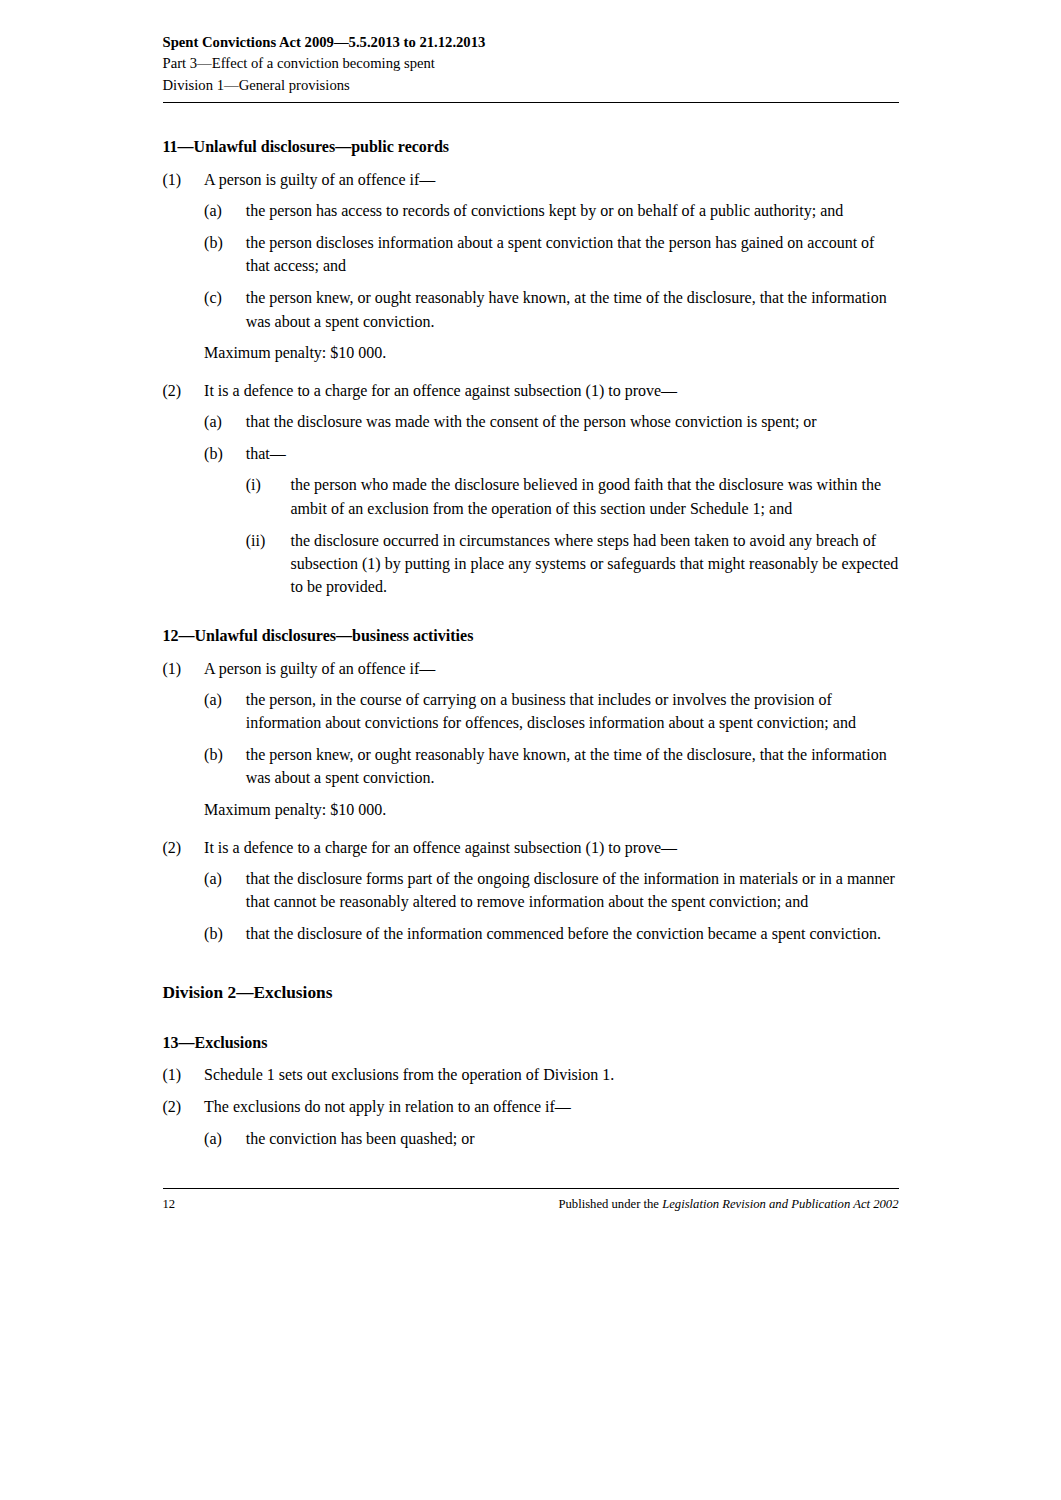Spent Convictions Act 2009—5.5.2013 to 21.12.2013
Part 3—Effect of a conviction becoming spent
Division 1—General provisions
11—Unlawful disclosures—public records
(1) A person is guilty of an offence if—
(a) the person has access to records of convictions kept by or on behalf of a public authority; and
(b) the person discloses information about a spent conviction that the person has gained on account of that access; and
(c) the person knew, or ought reasonably have known, at the time of the disclosure, that the information was about a spent conviction.
Maximum penalty: $10 000.
(2) It is a defence to a charge for an offence against subsection (1) to prove—
(a) that the disclosure was made with the consent of the person whose conviction is spent; or
(b) that—
(i) the person who made the disclosure believed in good faith that the disclosure was within the ambit of an exclusion from the operation of this section under Schedule 1; and
(ii) the disclosure occurred in circumstances where steps had been taken to avoid any breach of subsection (1) by putting in place any systems or safeguards that might reasonably be expected to be provided.
12—Unlawful disclosures—business activities
(1) A person is guilty of an offence if—
(a) the person, in the course of carrying on a business that includes or involves the provision of information about convictions for offences, discloses information about a spent conviction; and
(b) the person knew, or ought reasonably have known, at the time of the disclosure, that the information was about a spent conviction.
Maximum penalty: $10 000.
(2) It is a defence to a charge for an offence against subsection (1) to prove—
(a) that the disclosure forms part of the ongoing disclosure of the information in materials or in a manner that cannot be reasonably altered to remove information about the spent conviction; and
(b) that the disclosure of the information commenced before the conviction became a spent conviction.
Division 2—Exclusions
13—Exclusions
(1) Schedule 1 sets out exclusions from the operation of Division 1.
(2) The exclusions do not apply in relation to an offence if—
(a) the conviction has been quashed; or
12 Published under the Legislation Revision and Publication Act 2002